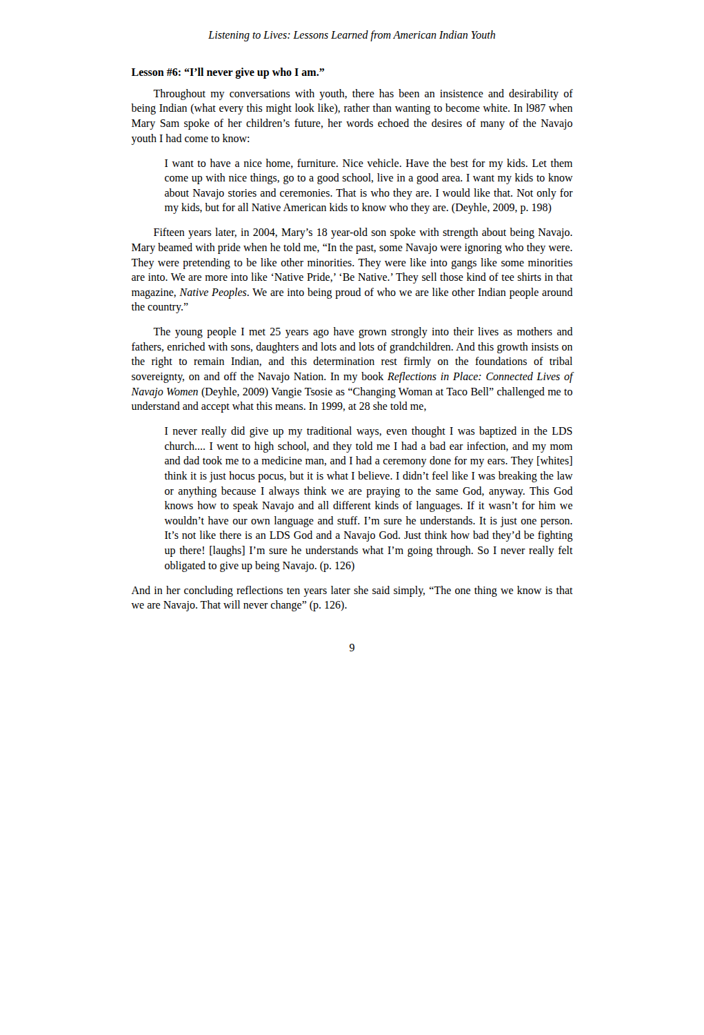Listening to Lives: Lessons Learned from American Indian Youth
Lesson #6: “I’ll never give up who I am.”
Throughout my conversations with youth, there has been an insistence and desirability of being Indian (what every this might look like), rather than wanting to become white. In l987 when Mary Sam spoke of her children’s future, her words echoed the desires of many of the Navajo youth I had come to know:
I want to have a nice home, furniture. Nice vehicle. Have the best for my kids. Let them come up with nice things, go to a good school, live in a good area. I want my kids to know about Navajo stories and ceremonies. That is who they are. I would like that. Not only for my kids, but for all Native American kids to know who they are. (Deyhle, 2009, p. 198)
Fifteen years later, in 2004, Mary’s 18 year-old son spoke with strength about being Navajo. Mary beamed with pride when he told me, “In the past, some Navajo were ignoring who they were. They were pretending to be like other minorities. They were like into gangs like some minorities are into. We are more into like ‘Native Pride,’ ‘Be Native.’ They sell those kind of tee shirts in that magazine, Native Peoples. We are into being proud of who we are like other Indian people around the country.”
The young people I met 25 years ago have grown strongly into their lives as mothers and fathers, enriched with sons, daughters and lots and lots of grandchildren. And this growth insists on the right to remain Indian, and this determination rest firmly on the foundations of tribal sovereignty, on and off the Navajo Nation. In my book Reflections in Place: Connected Lives of Navajo Women (Deyhle, 2009) Vangie Tsosie as “Changing Woman at Taco Bell” challenged me to understand and accept what this means. In 1999, at 28 she told me,
I never really did give up my traditional ways, even thought I was baptized in the LDS church.... I went to high school, and they told me I had a bad ear infection, and my mom and dad took me to a medicine man, and I had a ceremony done for my ears. They [whites] think it is just hocus pocus, but it is what I believe. I didn’t feel like I was breaking the law or anything because I always think we are praying to the same God, anyway. This God knows how to speak Navajo and all different kinds of languages. If it wasn’t for him we wouldn’t have our own language and stuff. I’m sure he understands. It is just one person. It’s not like there is an LDS God and a Navajo God. Just think how bad they’d be fighting up there! [laughs] I’m sure he understands what I’m going through. So I never really felt obligated to give up being Navajo. (p. 126)
And in her concluding reflections ten years later she said simply, “The one thing we know is that we are Navajo. That will never change” (p. 126).
9